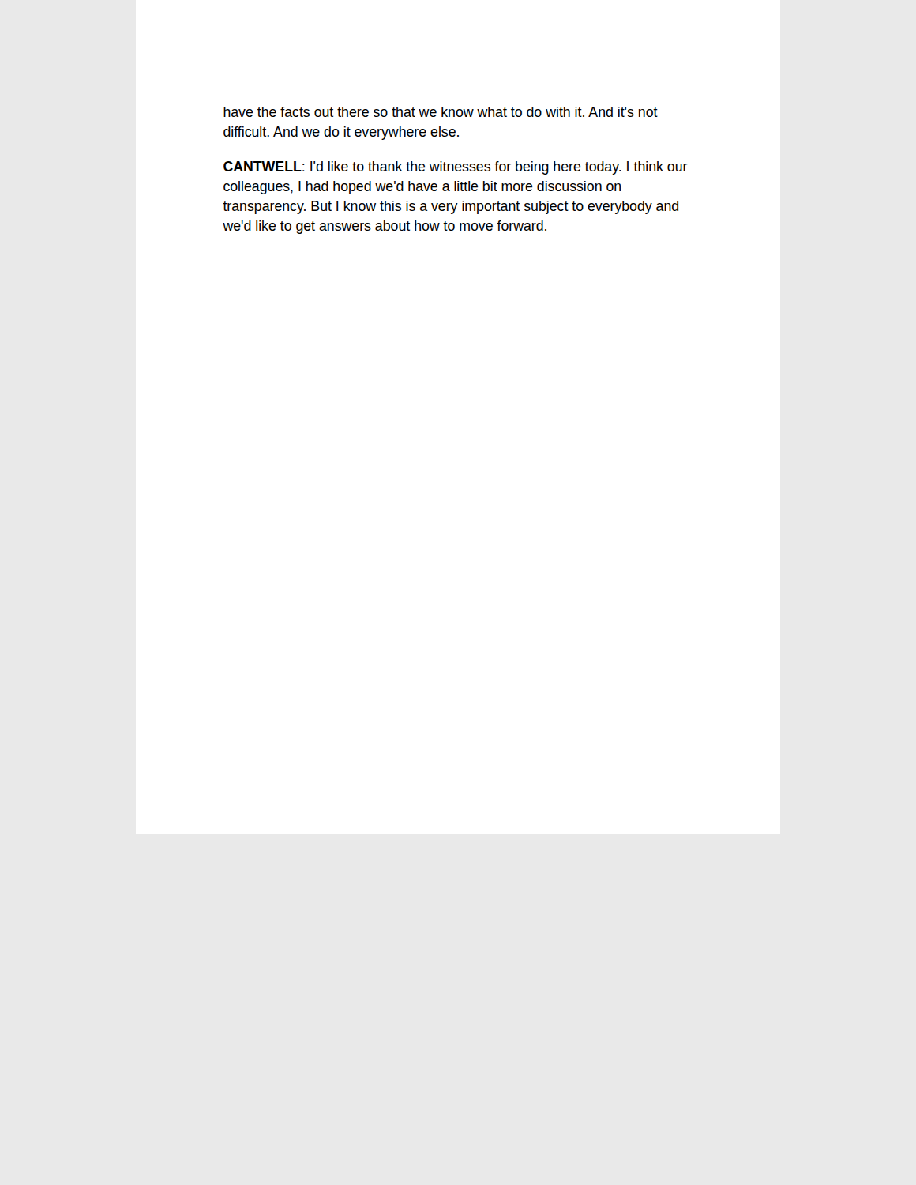have the facts out there so that we know what to do with it. And it's not difficult. And we do it everywhere else.
CANTWELL: I'd like to thank the witnesses for being here today. I think our colleagues, I had hoped we'd have a little bit more discussion on transparency. But I know this is a very important subject to everybody and we'd like to get answers about how to move forward.